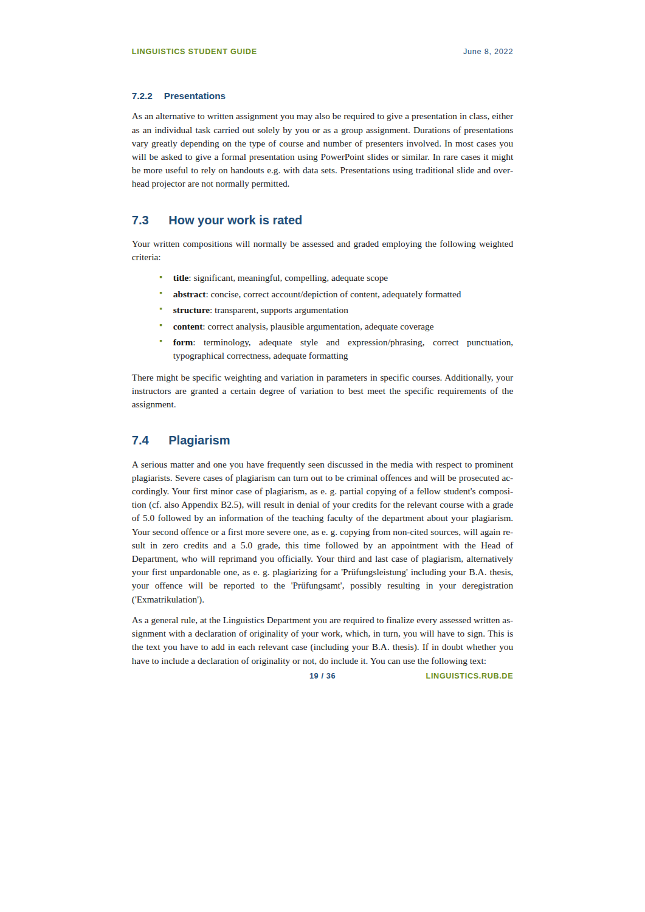Linguistics Student Guide June 8, 2022
7.2.2 Presentations
As an alternative to written assignment you may also be required to give a presentation in class, either as an individual task carried out solely by you or as a group assignment. Durations of presentations vary greatly depending on the type of course and number of presenters involved. In most cases you will be asked to give a formal presentation using PowerPoint slides or similar. In rare cases it might be more useful to rely on handouts e.g. with data sets. Presentations using traditional slide and overhead projector are not normally permitted.
7.3 How your work is rated
Your written compositions will normally be assessed and graded employing the following weighted criteria:
title: significant, meaningful, compelling, adequate scope
abstract: concise, correct account/depiction of content, adequately formatted
structure: transparent, supports argumentation
content: correct analysis, plausible argumentation, adequate coverage
form: terminology, adequate style and expression/phrasing, correct punctuation, typographical correctness, adequate formatting
There might be specific weighting and variation in parameters in specific courses. Additionally, your instructors are granted a certain degree of variation to best meet the specific requirements of the assignment.
7.4 Plagiarism
A serious matter and one you have frequently seen discussed in the media with respect to prominent plagiarists. Severe cases of plagiarism can turn out to be criminal offences and will be prosecuted accordingly. Your first minor case of plagiarism, as e. g. partial copying of a fellow student's composition (cf. also Appendix B2.5), will result in denial of your credits for the relevant course with a grade of 5.0 followed by an information of the teaching faculty of the department about your plagiarism. Your second offence or a first more severe one, as e. g. copying from non-cited sources, will again result in zero credits and a 5.0 grade, this time followed by an appointment with the Head of Department, who will reprimand you officially. Your third and last case of plagiarism, alternatively your first unpardonable one, as e. g. plagiarizing for a 'Prüfungsleistung' including your B.A. thesis, your offence will be reported to the 'Prüfungsamt', possibly resulting in your deregistration ('Exmatrikulation').
As a general rule, at the Linguistics Department you are required to finalize every assessed written assignment with a declaration of originality of your work, which, in turn, you will have to sign. This is the text you have to add in each relevant case (including your B.A. thesis). If in doubt whether you have to include a declaration of originality or not, do include it. You can use the following text:
19 / 36 linguistics.rub.de